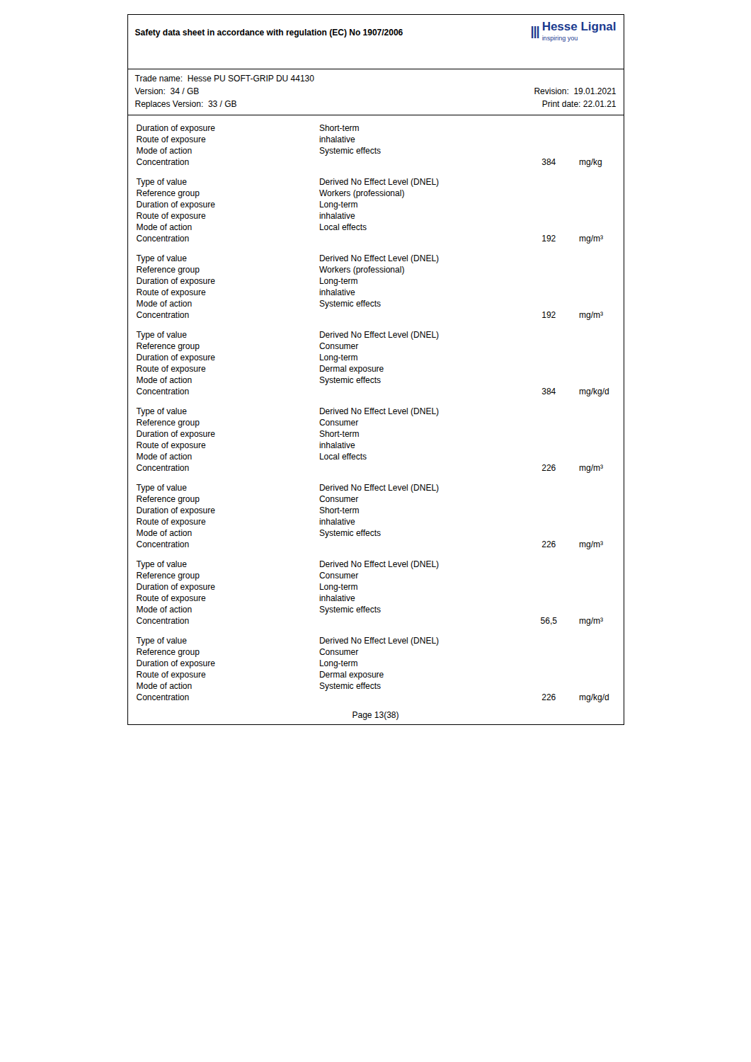|||Hesse Lignal
inspiring you
Safety data sheet in accordance with regulation (EC) No 1907/2006
Trade name: Hesse PU SOFT-GRIP DU 44130
Version: 34 / GB Revision: 19.01.2021
Replaces Version: 33 / GB Print date: 22.01.21
| Duration of exposure | Short-term | | |
| Route of exposure | inhalative | | |
| Mode of action | Systemic effects | | |
| Concentration | | 384 | mg/kg |
| Type of value | Derived No Effect Level (DNEL) | | |
| Reference group | Workers (professional) | | |
| Duration of exposure | Long-term | | |
| Route of exposure | inhalative | | |
| Mode of action | Local effects | | |
| Concentration | | 192 | mg/m³ |
| Type of value | Derived No Effect Level (DNEL) | | |
| Reference group | Workers (professional) | | |
| Duration of exposure | Long-term | | |
| Route of exposure | inhalative | | |
| Mode of action | Systemic effects | | |
| Concentration | | 192 | mg/m³ |
| Type of value | Derived No Effect Level (DNEL) | | |
| Reference group | Consumer | | |
| Duration of exposure | Long-term | | |
| Route of exposure | Dermal exposure | | |
| Mode of action | Systemic effects | | |
| Concentration | | 384 | mg/kg/d |
| Type of value | Derived No Effect Level (DNEL) | | |
| Reference group | Consumer | | |
| Duration of exposure | Short-term | | |
| Route of exposure | inhalative | | |
| Mode of action | Local effects | | |
| Concentration | | 226 | mg/m³ |
| Type of value | Derived No Effect Level (DNEL) | | |
| Reference group | Consumer | | |
| Duration of exposure | Short-term | | |
| Route of exposure | inhalative | | |
| Mode of action | Systemic effects | | |
| Concentration | | 226 | mg/m³ |
| Type of value | Derived No Effect Level (DNEL) | | |
| Reference group | Consumer | | |
| Duration of exposure | Long-term | | |
| Route of exposure | inhalative | | |
| Mode of action | Systemic effects | | |
| Concentration | | 56,5 | mg/m³ |
| Type of value | Derived No Effect Level (DNEL) | | |
| Reference group | Consumer | | |
| Duration of exposure | Long-term | | |
| Route of exposure | Dermal exposure | | |
| Mode of action | Systemic effects | | |
| Concentration | | 226 | mg/kg/d |
Page 13(38)